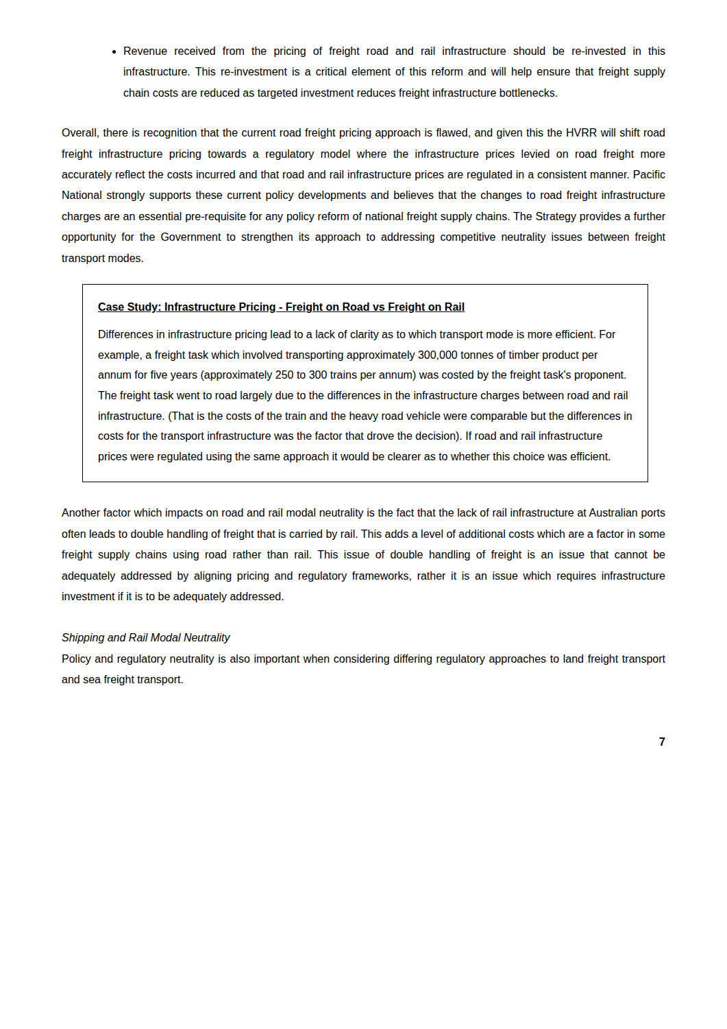Revenue received from the pricing of freight road and rail infrastructure should be re-invested in this infrastructure. This re-investment is a critical element of this reform and will help ensure that freight supply chain costs are reduced as targeted investment reduces freight infrastructure bottlenecks.
Overall, there is recognition that the current road freight pricing approach is flawed, and given this the HVRR will shift road freight infrastructure pricing towards a regulatory model where the infrastructure prices levied on road freight more accurately reflect the costs incurred and that road and rail infrastructure prices are regulated in a consistent manner. Pacific National strongly supports these current policy developments and believes that the changes to road freight infrastructure charges are an essential pre-requisite for any policy reform of national freight supply chains. The Strategy provides a further opportunity for the Government to strengthen its approach to addressing competitive neutrality issues between freight transport modes.
Case Study: Infrastructure Pricing - Freight on Road vs Freight on Rail
Differences in infrastructure pricing lead to a lack of clarity as to which transport mode is more efficient. For example, a freight task which involved transporting approximately 300,000 tonnes of timber product per annum for five years (approximately 250 to 300 trains per annum) was costed by the freight task's proponent. The freight task went to road largely due to the differences in the infrastructure charges between road and rail infrastructure. (That is the costs of the train and the heavy road vehicle were comparable but the differences in costs for the transport infrastructure was the factor that drove the decision). If road and rail infrastructure prices were regulated using the same approach it would be clearer as to whether this choice was efficient.
Another factor which impacts on road and rail modal neutrality is the fact that the lack of rail infrastructure at Australian ports often leads to double handling of freight that is carried by rail. This adds a level of additional costs which are a factor in some freight supply chains using road rather than rail. This issue of double handling of freight is an issue that cannot be adequately addressed by aligning pricing and regulatory frameworks, rather it is an issue which requires infrastructure investment if it is to be adequately addressed.
Shipping and Rail Modal Neutrality
Policy and regulatory neutrality is also important when considering differing regulatory approaches to land freight transport and sea freight transport.
7